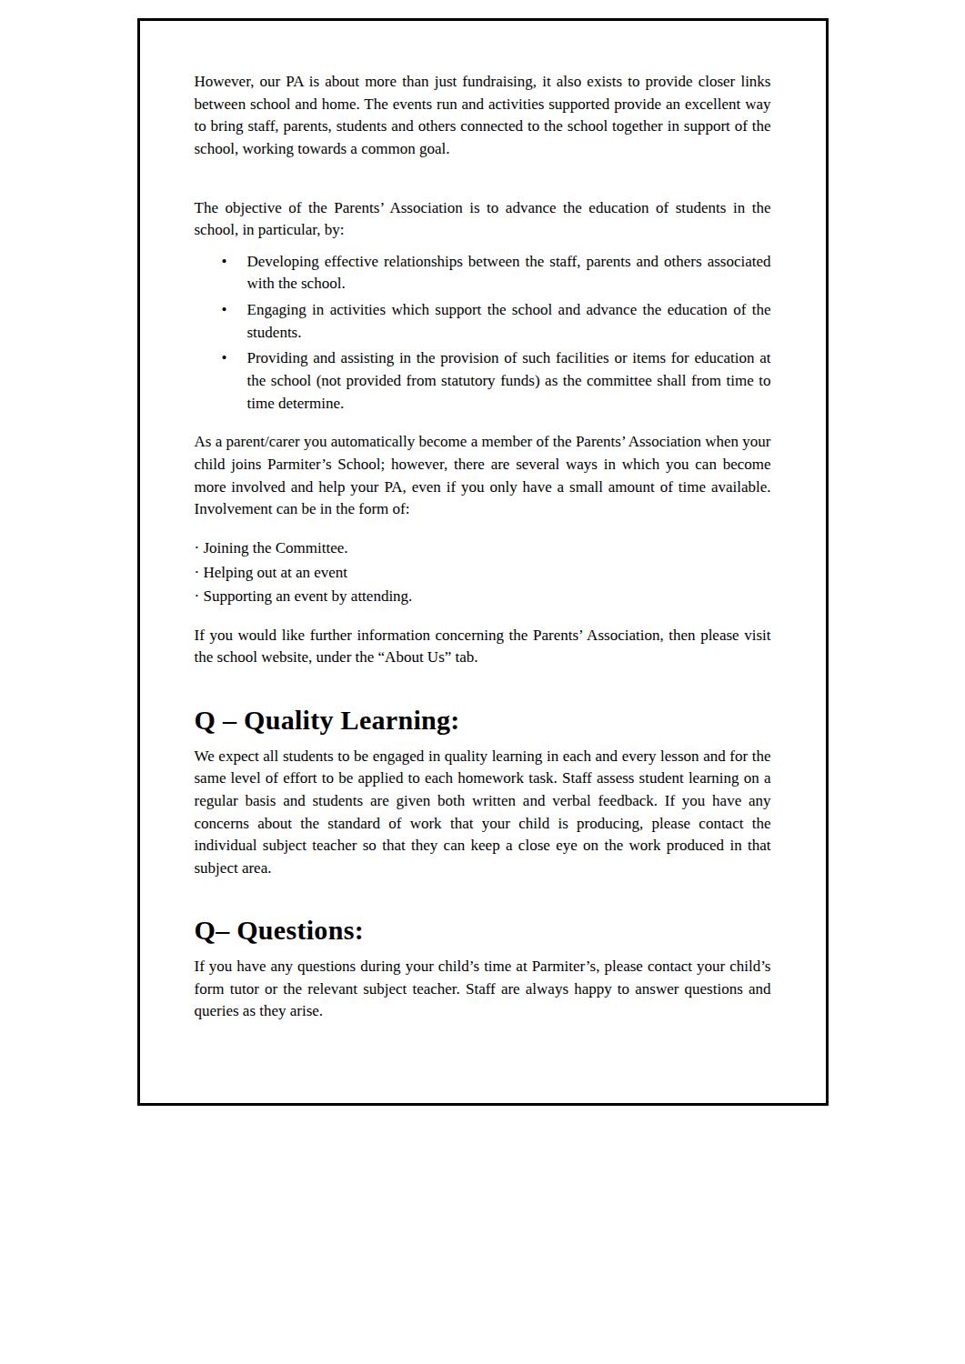However, our PA is about more than just fundraising, it also exists to provide closer links between school and home. The events run and activities supported provide an excellent way to bring staff, parents, students and others connected to the school together in support of the school, working towards a common goal.
The objective of the Parents’ Association is to advance the education of students in the school, in particular, by:
Developing effective relationships between the staff, parents and others associated with the school.
Engaging in activities which support the school and advance the education of the students.
Providing and assisting in the provision of such facilities or items for education at the school (not provided from statutory funds) as the committee shall from time to time determine.
As a parent/carer you automatically become a member of the Parents’ Association when your child joins Parmiter’s School; however, there are several ways in which you can become more involved and help your PA, even if you only have a small amount of time available. Involvement can be in the form of:
Joining the Committee.
Helping out at an event
Supporting an event by attending.
If you would like further information concerning the Parents’ Association, then please visit the school website, under the “About Us” tab.
Q – Quality Learning:
We expect all students to be engaged in quality learning in each and every lesson and for the same level of effort to be applied to each homework task. Staff assess student learning on a regular basis and students are given both written and verbal feedback. If you have any concerns about the standard of work that your child is producing, please contact the individual subject teacher so that they can keep a close eye on the work produced in that subject area.
Q– Questions:
If you have any questions during your child’s time at Parmiter’s, please contact your child’s form tutor or the relevant subject teacher. Staff are always happy to answer questions and queries as they arise.